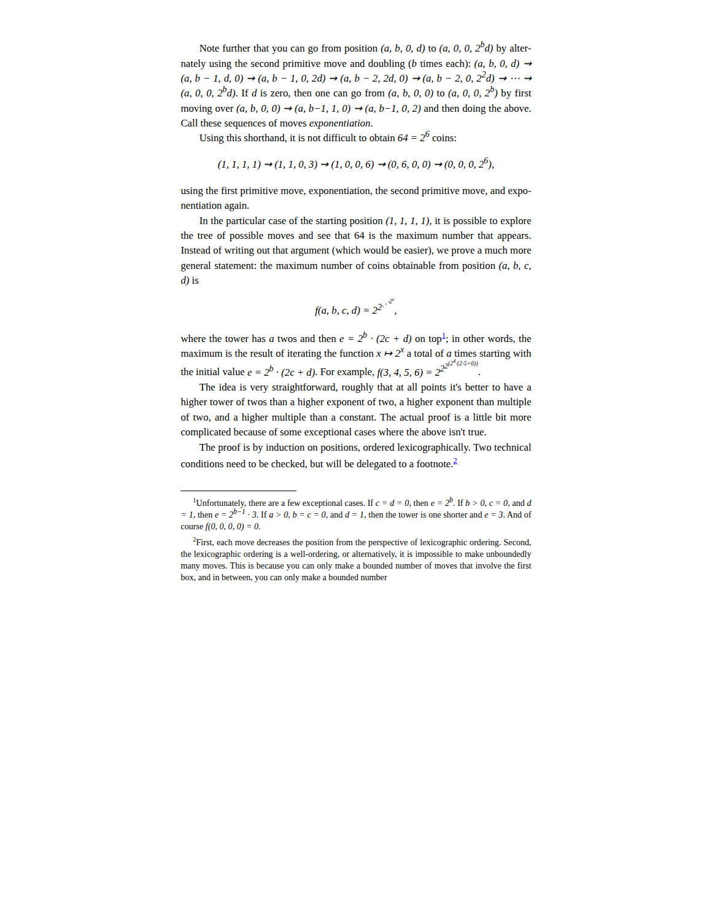Note further that you can go from position (a, b, 0, d) to (a, 0, 0, 2bd) by alternately using the second primitive move and doubling (b times each): (a, b, 0, d) ⇝ (a, b − 1, d, 0) ⇝ (a, b − 1, 0, 2d) ⇝ (a, b − 2, 2d, 0) ⇝ (a, b − 2, 0, 22d) ⇝ ⋯ ⇝ (a, 0, 0, 2bd). If d is zero, then one can go from (a, b, 0, 0) to (a, 0, 0, 2b) by first moving over (a, b, 0, 0) ⇝ (a, b−1, 1, 0) ⇝ (a, b−1, 0, 2) and then doing the above. Call these sequences of moves exponentiation.
Using this shorthand, it is not difficult to obtain 64 = 26 coins:
(1, 1, 1, 1) ⇝ (1, 1, 0, 3) ⇝ (1, 0, 0, 6) ⇝ (0, 6, 0, 0) ⇝ (0, 0, 0, 26),
using the first primitive move, exponentiation, the second primitive move, and exponentiation again.
In the particular case of the starting position (1, 1, 1, 1), it is possible to explore the tree of possible moves and see that 64 is the maximum number that appears. Instead of writing out that argument (which would be easier), we prove a much more general statement: the maximum number of coins obtainable from position (a, b, c, d) is
f(a, b, c, d) = 22⋰2e,
where the tower has a twos and then e = 2b · (2c + d) on top1; in other words, the maximum is the result of iterating the function x ↦ 2x a total of a times starting with the initial value e = 2b · (2c + d). For example, f(3, 4, 5, 6) = 222(24·(2·5+6)).
The idea is very straightforward, roughly that at all points it's better to have a higher tower of twos than a higher exponent of two, a higher exponent than multiple of two, and a higher multiple than a constant. The actual proof is a little bit more complicated because of some exceptional cases where the above isn't true.
The proof is by induction on positions, ordered lexicographically. Two technical conditions need to be checked, but will be delegated to a footnote.2
1 Unfortunately, there are a few exceptional cases. If c = d = 0, then e = 2b. If b > 0, c = 0, and d = 1, then e = 2b−1 · 3. If a > 0, b = c = 0, and d = 1, then the tower is one shorter and e = 3. And of course f(0, 0, 0, 0) = 0.
2 First, each move decreases the position from the perspective of lexicographic ordering. Second, the lexicographic ordering is a well-ordering, or alternatively, it is impossible to make unboundedly many moves. This is because you can only make a bounded number of moves that involve the first box, and in between, you can only make a bounded number